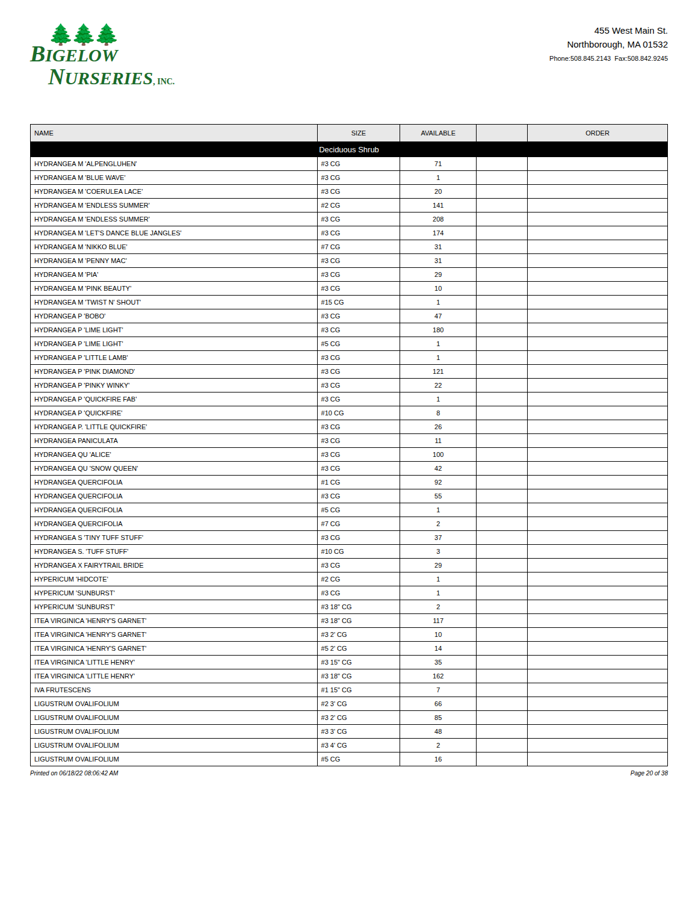🌲🌲🌲
BIGELOW
NURSERIES, INC.
455 West Main St.
Northborough, MA 01532
Phone:508.845.2143 Fax:508.842.9245
| NAME | SIZE | AVAILABLE | | ORDER |
| --- | --- | --- | --- | --- |
| Deciduous Shrub |
| HYDRANGEA M 'ALPENGLUHEN' | #3 CG | 71 | | |
| HYDRANGEA M 'BLUE WAVE' | #3 CG | 1 | | |
| HYDRANGEA M 'COERULEA LACE' | #3 CG | 20 | | |
| HYDRANGEA M 'ENDLESS SUMMER' | #2 CG | 141 | | |
| HYDRANGEA M 'ENDLESS SUMMER' | #3 CG | 208 | | |
| HYDRANGEA M 'LET'S DANCE BLUE JANGLES' | #3 CG | 174 | | |
| HYDRANGEA M 'NIKKO BLUE' | #7 CG | 31 | | |
| HYDRANGEA M 'PENNY MAC' | #3 CG | 31 | | |
| HYDRANGEA M 'PIA' | #3 CG | 29 | | |
| HYDRANGEA M 'PINK BEAUTY' | #3 CG | 10 | | |
| HYDRANGEA M 'TWIST N' SHOUT' | #15 CG | 1 | | |
| HYDRANGEA P 'BOBO' | #3 CG | 47 | | |
| HYDRANGEA P 'LIME LIGHT' | #3 CG | 180 | | |
| HYDRANGEA P 'LIME LIGHT' | #5 CG | 1 | | |
| HYDRANGEA P 'LITTLE LAMB' | #3 CG | 1 | | |
| HYDRANGEA P 'PINK DIAMOND' | #3 CG | 121 | | |
| HYDRANGEA P 'PINKY WINKY' | #3 CG | 22 | | |
| HYDRANGEA P 'QUICKFIRE FAB' | #3 CG | 1 | | |
| HYDRANGEA P 'QUICKFIRE' | #10 CG | 8 | | |
| HYDRANGEA P. 'LITTLE QUICKFIRE' | #3 CG | 26 | | |
| HYDRANGEA PANICULATA | #3 CG | 11 | | |
| HYDRANGEA QU 'ALICE' | #3 CG | 100 | | |
| HYDRANGEA QU 'SNOW QUEEN' | #3 CG | 42 | | |
| HYDRANGEA QUERCIFOLIA | #1 CG | 92 | | |
| HYDRANGEA QUERCIFOLIA | #3 CG | 55 | | |
| HYDRANGEA QUERCIFOLIA | #5 CG | 1 | | |
| HYDRANGEA QUERCIFOLIA | #7 CG | 2 | | |
| HYDRANGEA S 'TINY TUFF STUFF' | #3 CG | 37 | | |
| HYDRANGEA S. 'TUFF STUFF' | #10 CG | 3 | | |
| HYDRANGEA X FAIRYTRAIL BRIDE | #3 CG | 29 | | |
| HYPERICUM 'HIDCOTE' | #2 CG | 1 | | |
| HYPERICUM 'SUNBURST' | #3 CG | 1 | | |
| HYPERICUM 'SUNBURST' | #3 18" CG | 2 | | |
| ITEA VIRGINICA 'HENRY'S GARNET' | #3 18" CG | 117 | | |
| ITEA VIRGINICA 'HENRY'S GARNET' | #3 2' CG | 10 | | |
| ITEA VIRGINICA 'HENRY'S GARNET' | #5 2' CG | 14 | | |
| ITEA VIRGINICA 'LITTLE HENRY' | #3 15" CG | 35 | | |
| ITEA VIRGINICA 'LITTLE HENRY' | #3 18" CG | 162 | | |
| IVA FRUTESCENS | #1 15" CG | 7 | | |
| LIGUSTRUM OVALIFOLIUM | #2 3' CG | 66 | | |
| LIGUSTRUM OVALIFOLIUM | #3 2' CG | 85 | | |
| LIGUSTRUM OVALIFOLIUM | #3 3' CG | 48 | | |
| LIGUSTRUM OVALIFOLIUM | #3 4' CG | 2 | | |
| LIGUSTRUM OVALIFOLIUM | #5 CG | 16 | | |
Printed on 06/18/22 08:06:42 AM Page 20 of 38